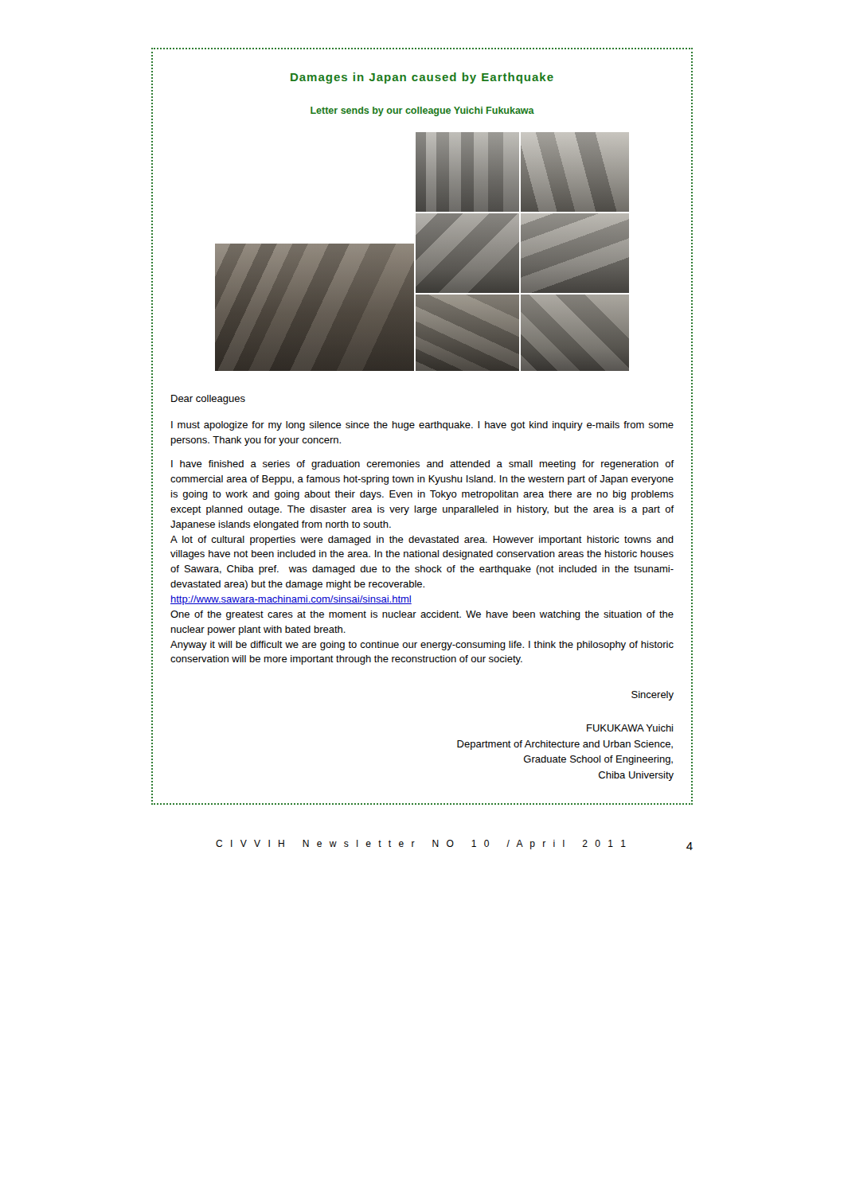Damages in Japan caused by Earthquake
Letter sends by our colleague Yuichi Fukukawa
Dear colleagues
I must apologize for my long silence since the huge earthquake. I have got kind inquiry e-mails from some persons. Thank you for your concern.
I have finished a series of graduation ceremonies and attended a small meeting for regeneration of commercial area of Beppu, a famous hot-spring town in Kyushu Island. In the western part of Japan everyone is going to work and going about their days. Even in Tokyo metropolitan area there are no big problems except planned outage. The disaster area is very large unparalleled in history, but the area is a part of Japanese islands elongated from north to south.
A lot of cultural properties were damaged in the devastated area. However important historic towns and villages have not been included in the area. In the national designated conservation areas the historic houses of Sawara, Chiba pref. was damaged due to the shock of the earthquake (not included in the tsunami-devastated area) but the damage might be recoverable.
http://www.sawara-machinami.com/sinsai/sinsai.html
One of the greatest cares at the moment is nuclear accident. We have been watching the situation of the nuclear power plant with bated breath.
Anyway it will be difficult we are going to continue our energy-consuming life. I think the philosophy of historic conservation will be more important through the reconstruction of our society.
Sincerely
FUKUKAWA Yuichi
Department of Architecture and Urban Science,
Graduate School of Engineering,
Chiba University
C I V V I H N e w s l e t t e r N O 1 0 / A p r i l 2 0 1 1 4